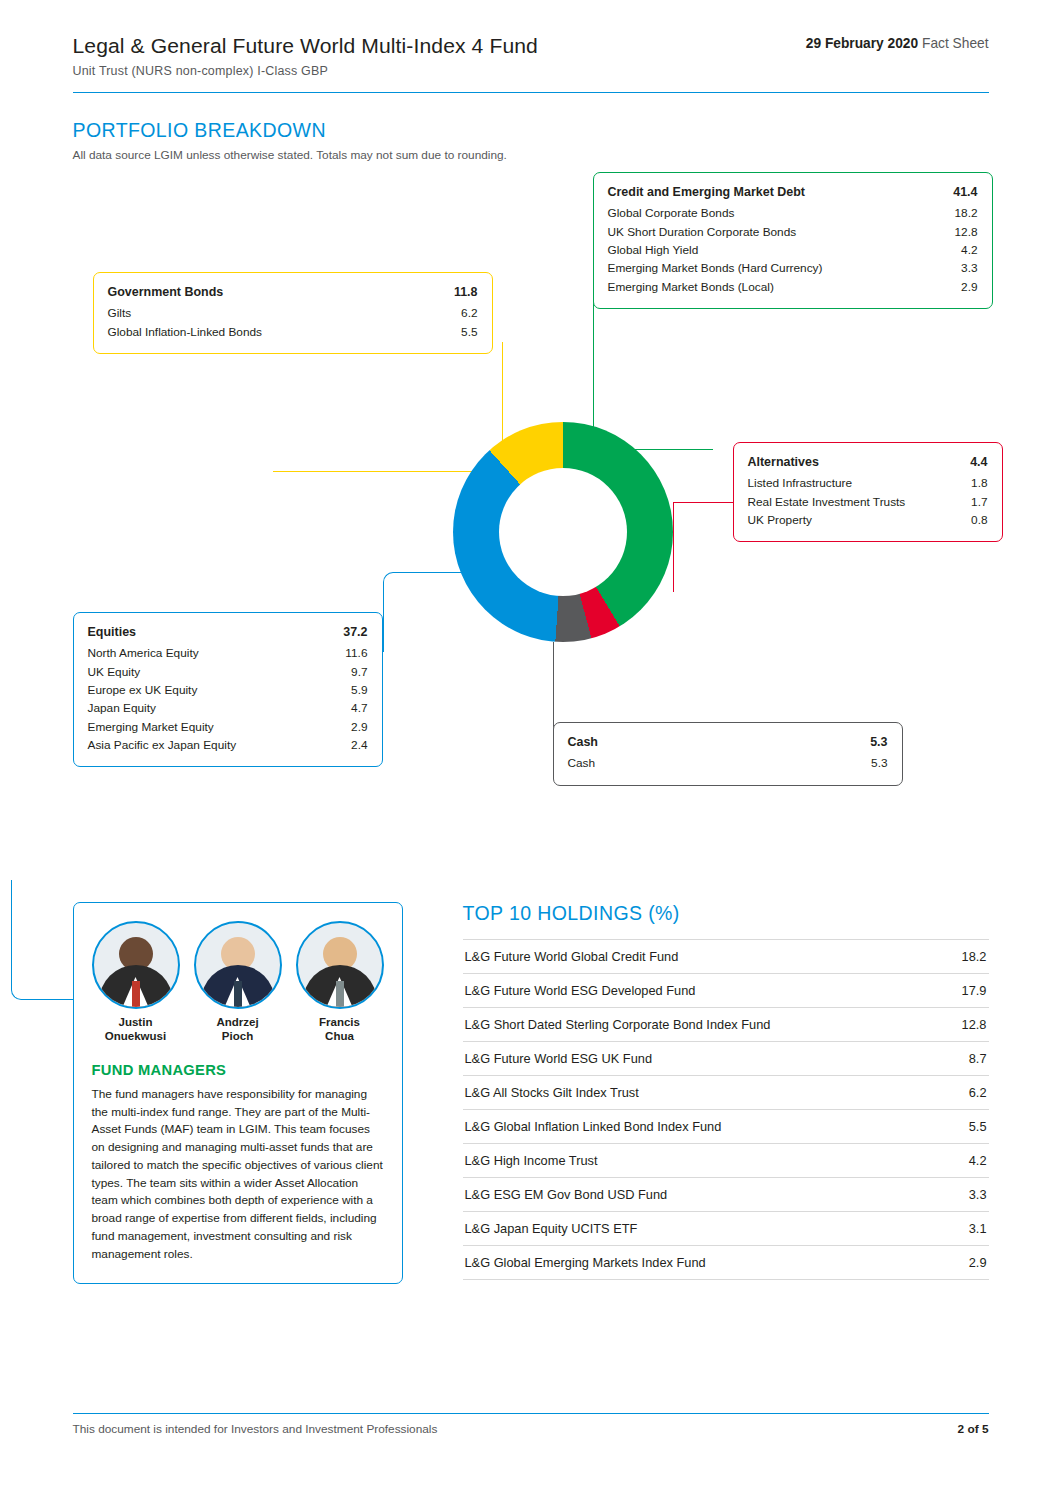Legal & General Future World Multi-Index 4 Fund
Unit Trust (NURS non-complex) I-Class GBP
29 February 2020 Fact Sheet
PORTFOLIO BREAKDOWN
All data source LGIM unless otherwise stated. Totals may not sum due to rounding.
Credit and Emerging Market Debt 41.4
Global Corporate Bonds 18.2
UK Short Duration Corporate Bonds 12.8
Global High Yield 4.2
Emerging Market Bonds (Hard Currency) 3.3
Emerging Market Bonds (Local) 2.9
Government Bonds 11.8
Gilts 6.2
Global Inflation-Linked Bonds 5.5
Alternatives 4.4
Listed Infrastructure 1.8
Real Estate Investment Trusts 1.7
UK Property 0.8
Equities 37.2
North America Equity 11.6
UK Equity 9.7
Europe ex UK Equity 5.9
Japan Equity 4.7
Emerging Market Equity 2.9
Asia Pacific ex Japan Equity 2.4
Cash 5.3
Cash 5.3
Justin
Onuekwusi
Andrzej
Pioch
Francis
Chua
FUND MANAGERS
The fund managers have responsibility for managing the multi-index fund range. They are part of the Multi-Asset Funds (MAF) team in LGIM. This team focuses on designing and managing multi-asset funds that are tailored to match the specific objectives of various client types. The team sits within a wider Asset Allocation team which combines both depth of experience with a broad range of expertise from different fields, including fund management, investment consulting and risk management roles.
TOP 10 HOLDINGS (%)
| L&G Future World Global Credit Fund | 18.2 |
| L&G Future World ESG Developed Fund | 17.9 |
| L&G Short Dated Sterling Corporate Bond Index Fund | 12.8 |
| L&G Future World ESG UK Fund | 8.7 |
| L&G All Stocks Gilt Index Trust | 6.2 |
| L&G Global Inflation Linked Bond Index Fund | 5.5 |
| L&G High Income Trust | 4.2 |
| L&G ESG EM Gov Bond USD Fund | 3.3 |
| L&G Japan Equity UCITS ETF | 3.1 |
| L&G Global Emerging Markets Index Fund | 2.9 |
This document is intended for Investors and Investment Professionals 2 of 5